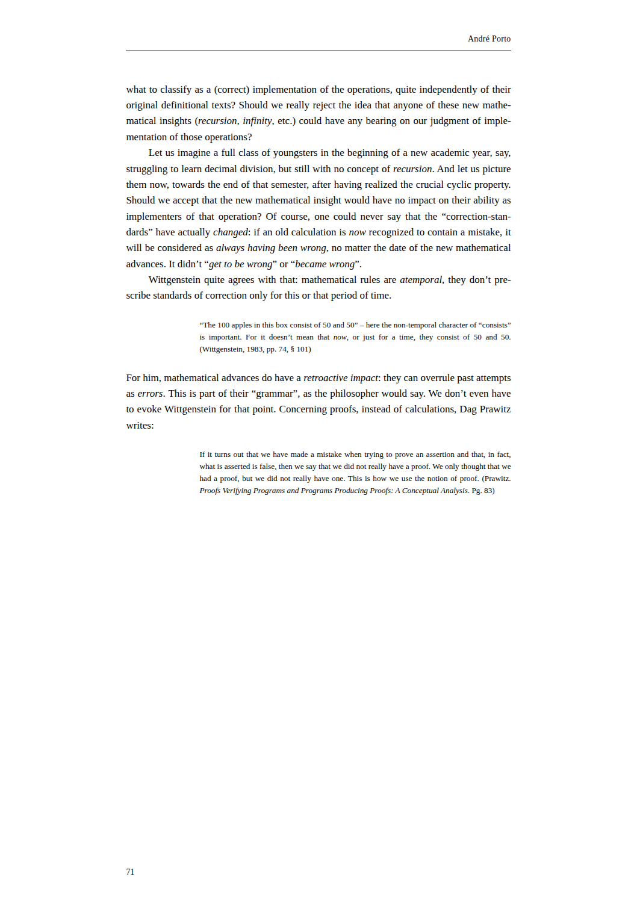André Porto
what to classify as a (correct) implementation of the operations, quite independently of their original definitional texts? Should we really reject the idea that anyone of these new mathematical insights (recursion, infinity, etc.) could have any bearing on our judgment of implementation of those operations?
Let us imagine a full class of youngsters in the beginning of a new academic year, say, struggling to learn decimal division, but still with no concept of recursion. And let us picture them now, towards the end of that semester, after having realized the crucial cyclic property. Should we accept that the new mathematical insight would have no impact on their ability as implementers of that operation? Of course, one could never say that the “correction-standards” have actually changed: if an old calculation is now recognized to contain a mistake, it will be considered as always having been wrong, no matter the date of the new mathematical advances. It didn’t “get to be wrong” or “became wrong”.
Wittgenstein quite agrees with that: mathematical rules are atemporal, they don’t prescribe standards of correction only for this or that period of time.
“The 100 apples in this box consist of 50 and 50” – here the non-temporal character of “consists” is important. For it doesn’t mean that now, or just for a time, they consist of 50 and 50. (Wittgenstein, 1983, pp. 74, § 101)
For him, mathematical advances do have a retroactive impact: they can overrule past attempts as errors. This is part of their “grammar”, as the philosopher would say. We don’t even have to evoke Wittgenstein for that point. Concerning proofs, instead of calculations, Dag Prawitz writes:
If it turns out that we have made a mistake when trying to prove an assertion and that, in fact, what is asserted is false, then we say that we did not really have a proof. We only thought that we had a proof, but we did not really have one. This is how we use the notion of proof. (Prawitz. Proofs Verifying Programs and Programs Producing Proofs: A Conceptual Analysis. Pg. 83)
71